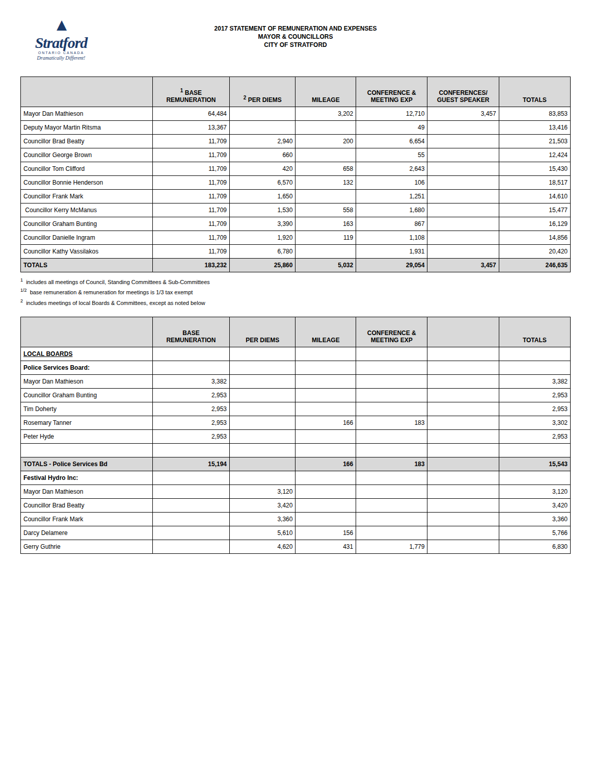▲
Stratford
ONTARIO CANADA
Dramatically Different!
2017 STATEMENT OF REMUNERATION AND EXPENSES
MAYOR & COUNCILLORS
CITY OF STRATFORD
| | 1 BASE REMUNERATION | 2 PER DIEMS | MILEAGE | CONFERENCE & MEETING EXP | CONFERENCES/ GUEST SPEAKER | TOTALS |
| --- | --- | --- | --- | --- | --- | --- |
| Mayor Dan Mathieson | 64,484 | | 3,202 | 12,710 | 3,457 | 83,853 |
| Deputy Mayor Martin Ritsma | 13,367 | | | 49 | | 13,416 |
| Councillor Brad Beatty | 11,709 | 2,940 | 200 | 6,654 | | 21,503 |
| Councillor George Brown | 11,709 | 660 | | 55 | | 12,424 |
| Councillor Tom Clifford | 11,709 | 420 | 658 | 2,643 | | 15,430 |
| Councillor Bonnie Henderson | 11,709 | 6,570 | 132 | 106 | | 18,517 |
| Councillor Frank Mark | 11,709 | 1,650 | | 1,251 | | 14,610 |
| Councillor Kerry McManus | 11,709 | 1,530 | 558 | 1,680 | | 15,477 |
| Councillor Graham Bunting | 11,709 | 3,390 | 163 | 867 | | 16,129 |
| Councillor Danielle Ingram | 11,709 | 1,920 | 119 | 1,108 | | 14,856 |
| Councillor Kathy Vassilakos | 11,709 | 6,780 | | 1,931 | | 20,420 |
| TOTALS | 183,232 | 25,860 | 5,032 | 29,054 | 3,457 | 246,635 |
1 includes all meetings of Council, Standing Committees & Sub-Committees
1/2 base remuneration & remuneration for meetings is 1/3 tax exempt
2 includes meetings of local Boards & Committees, except as noted below
| | BASE REMUNERATION | PER DIEMS | MILEAGE | CONFERENCE & MEETING EXP | | TOTALS |
| --- | --- | --- | --- | --- | --- | --- |
| LOCAL BOARDS | | | | | | |
| Police Services Board: | | | | | | |
| Mayor Dan Mathieson | 3,382 | | | | | 3,382 |
| Councillor Graham Bunting | 2,953 | | | | | 2,953 |
| Tim Doherty | 2,953 | | | | | 2,953 |
| Rosemary Tanner | 2,953 | | 166 | 183 | | 3,302 |
| Peter Hyde | 2,953 | | | | | 2,953 |
| TOTALS - Police Services Bd | 15,194 | | 166 | 183 | | 15,543 |
| Festival Hydro Inc: | | | | | | |
| Mayor Dan Mathieson | | 3,120 | | | | 3,120 |
| Councillor Brad Beatty | | 3,420 | | | | 3,420 |
| Councillor Frank Mark | | 3,360 | | | | 3,360 |
| Darcy Delamere | | 5,610 | 156 | | | 5,766 |
| Gerry Guthrie | | 4,620 | 431 | 1,779 | | 6,830 |